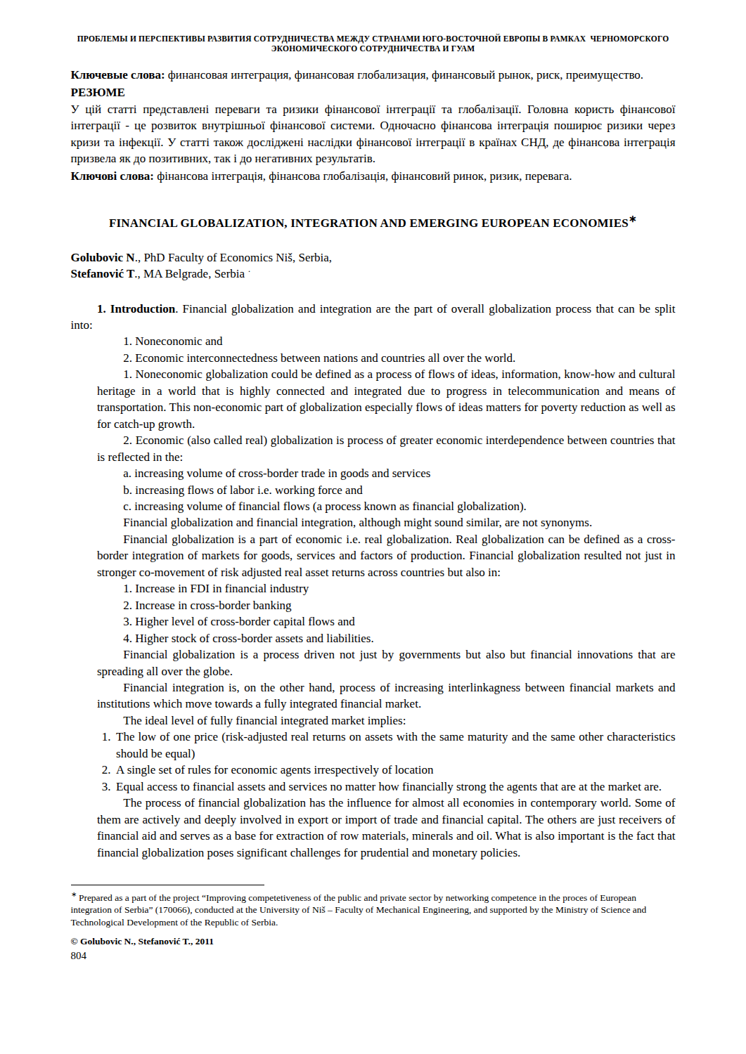Проблемы и перспективы развития сотрудничества между странами юго-восточной Европы в рамках Черноморского экономического сотрудничества и ГУАМ
Ключевые слова: финансовая интеграция, финансовая глобализация, финансовый рынок, риск, преимущество.
РЕЗЮМЕ
У цій статті представлені переваги та ризики фінансової інтеграції та глобалізації. Головна користь фінансової інтеграції - це розвиток внутрішньої фінансової системи. Одночасно фінансова інтеграція поширює ризики через кризи та інфекції. У статті також досліджені наслідки фінансової інтеграції в країнах СНД, де фінансова інтеграція призвела як до позитивних, так і до негативних результатів.
Ключові слова: фінансова інтеграція, фінансова глобалізація, фінансовий ринок, ризик, перевага.
Financial globalization, integration and emerging European economies∗
Golubovic N., PhD Faculty of Economics Niš, Serbia,
Stefanović T., MA Belgrade, Serbia ˙
1. Introduction. Financial globalization and integration are the part of overall globalization process that can be split into:
1. Noneconomic and
2. Economic interconnectedness between nations and countries all over the world.
1. Noneconomic globalization could be defined as a process of flows of ideas, information, know-how and cultural heritage in a world that is highly connected and integrated due to progress in telecommunication and means of transportation. This non-economic part of globalization especially flows of ideas matters for poverty reduction as well as for catch-up growth.
2. Economic (also called real) globalization is process of greater economic interdependence between countries that is reflected in the:
a. increasing volume of cross-border trade in goods and services
b. increasing flows of labor i.e. working force and
c. increasing volume of financial flows (a process known as financial globalization).
Financial globalization and financial integration, although might sound similar, are not synonyms.
Financial globalization is a part of economic i.e. real globalization. Real globalization can be defined as a cross-border integration of markets for goods, services and factors of production. Financial globalization resulted not just in stronger co-movement of risk adjusted real asset returns across countries but also in:
1. Increase in FDI in financial industry
2. Increase in cross-border banking
3. Higher level of cross-border capital flows and
4. Higher stock of cross-border assets and liabilities.
Financial globalization is a process driven not just by governments but also but financial innovations that are spreading all over the globe.
Financial integration is, on the other hand, process of increasing interlinkagness between financial markets and institutions which move towards a fully integrated financial market.
The ideal level of fully financial integrated market implies:
The low of one price (risk-adjusted real returns on assets with the same maturity and the same other characteristics should be equal)
A single set of rules for economic agents irrespectively of location
Equal access to financial assets and services no matter how financially strong the agents that are at the market are.
The process of financial globalization has the influence for almost all economies in contemporary world. Some of them are actively and deeply involved in export or import of trade and financial capital. The others are just receivers of financial aid and serves as a base for extraction of row materials, minerals and oil. What is also important is the fact that financial globalization poses significant challenges for prudential and monetary policies.
∗ Prepared as a part of the project “Improving competetiveness of the public and private sector by networking competence in the proces of European integration of Serbia” (170066), conducted at the University of Niš – Faculty of Mechanical Engineering, and supported by the Ministry of Science and Technological Development of the Republic of Serbia.
© Golubovic N., Stefanović T., 2011
804